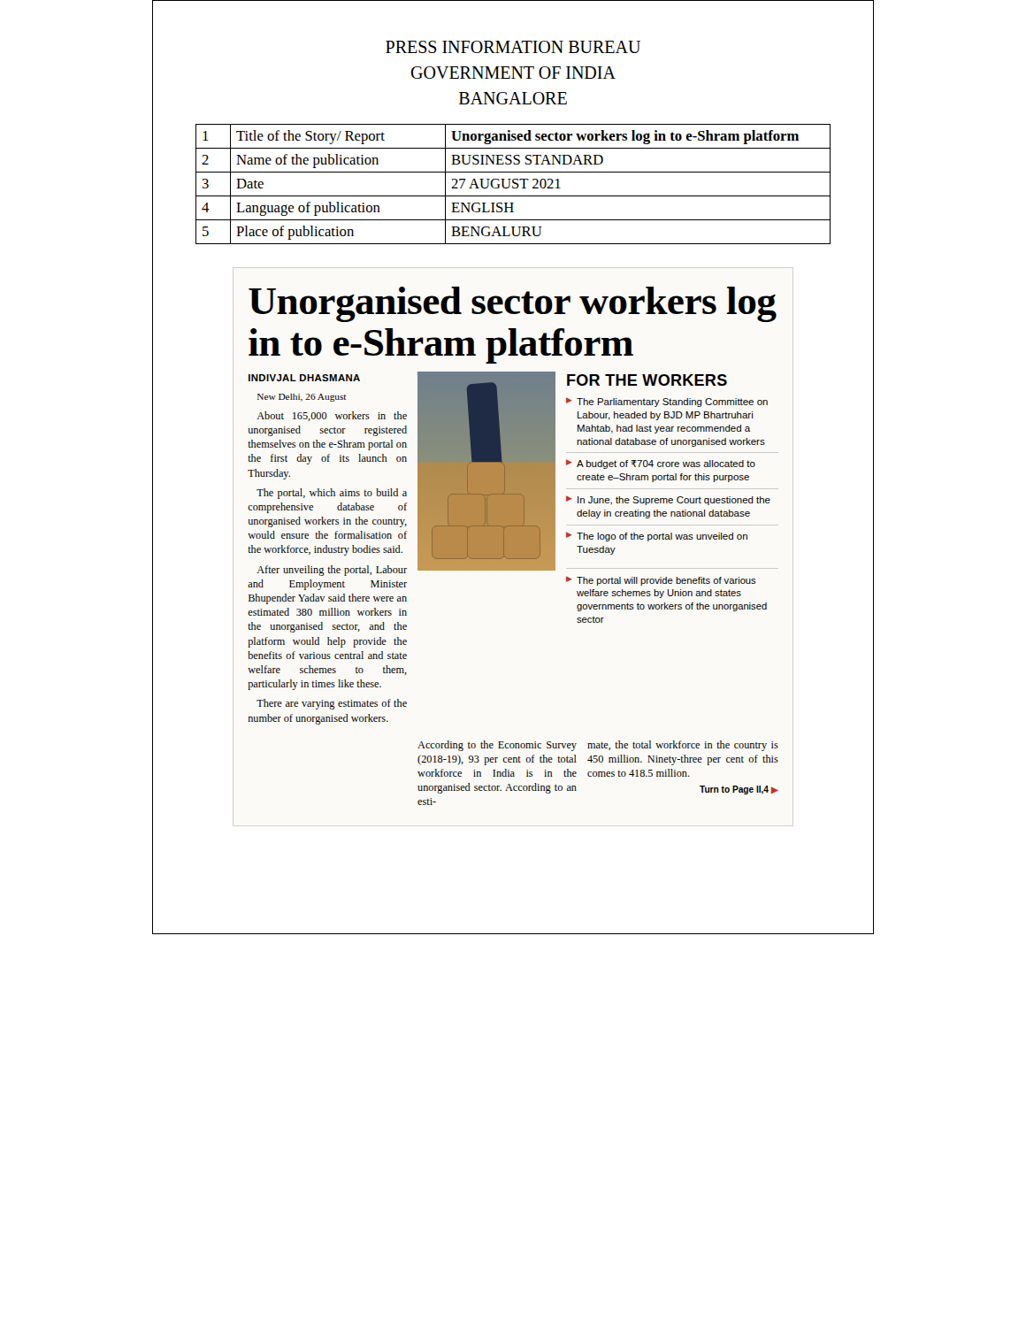PRESS INFORMATION BUREAU
GOVERNMENT OF INDIA
BANGALORE
| 1 | Title of the Story/ Report | Unorganised sector workers log in to e-Shram platform |
| 2 | Name of the publication | BUSINESS STANDARD |
| 3 | Date | 27 AUGUST 2021 |
| 4 | Language of publication | ENGLISH |
| 5 | Place of publication | BENGALURU |
Unorganised sector workers log in to e-Shram platform
INDIVJAL DHASMANA
New Delhi, 26 August
About 165,000 workers in the unorganised sector registered themselves on the e-Shram portal on the first day of its launch on Thursday.
The portal, which aims to build a comprehensive database of unorganised workers in the country, would ensure the formalisation of the workforce, industry bodies said.
After unveiling the portal, Labour and Employment Minister Bhupender Yadav said there were an estimated 380 million workers in the unorganised sector, and the platform would help provide the benefits of various central and state welfare schemes to them, particularly in times like these.
There are varying estimates of the number of unorganised workers.
FOR THE WORKERS
The Parliamentary Standing Committee on Labour, headed by BJD MP Bhartruhari Mahtab, had last year recommended a national database of unorganised workers
A budget of ₹704 crore was allocated to create e–Shram portal for this purpose
In June, the Supreme Court questioned the delay in creating the national database
The logo of the portal was unveiled on Tuesday
The portal will provide benefits of various welfare schemes by Union and states governments to workers of the unorganised sector
According to the Economic Survey (2018-19), 93 per cent of the total workforce in India is in the unorganised sector. According to an esti-
mate, the total workforce in the country is 450 million. Ninety-three per cent of this comes to 418.5 million.
Turn to Page II,4 ▶